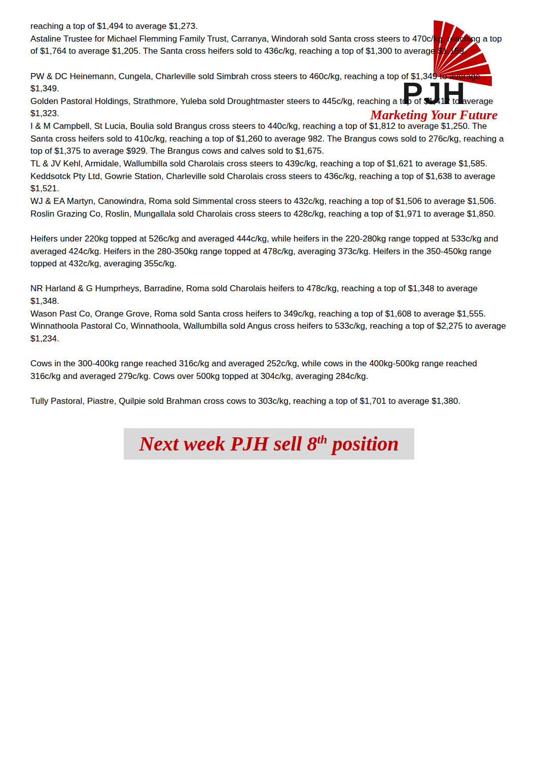PJH Marketing Your Future
reaching a top of $1,494 to average $1,273.
Astaline Trustee for Michael Flemming Family Trust, Carranya, Windorah sold Santa cross steers to 470c/kg, reaching a top of $1,764 to average $1,205. The Santa cross heifers sold to 436c/kg, reaching a top of $1,300 to average $1,159.
PW & DC Heinemann, Cungela, Charleville sold Simbrah cross steers to 460c/kg, reaching a top of $1,349 to average $1,349.
Golden Pastoral Holdings, Strathmore, Yuleba sold Droughtmaster steers to 445c/kg, reaching a top of $1,412 to average $1,323.
I & M Campbell, St Lucia, Boulia sold Brangus cross steers to 440c/kg, reaching a top of $1,812 to average $1,250. The Santa cross heifers sold to 410c/kg, reaching a top of $1,260 to average 982. The Brangus cows sold to 276c/kg, reaching a top of $1,375 to average $929. The Brangus cows and calves sold to $1,675.
TL & JV Kehl, Armidale, Wallumbilla sold Charolais cross steers to 439c/kg, reaching a top of $1,621 to average $1,585.
Keddsotck Pty Ltd, Gowrie Station, Charleville sold Charolais cross steers to 436c/kg, reaching a top of $1,638 to average $1,521.
WJ & EA Martyn, Canowindra, Roma sold Simmental cross steers to 432c/kg, reaching a top of $1,506 to average $1,506.
Roslin Grazing Co, Roslin, Mungallala sold Charolais cross steers to 428c/kg, reaching a top of $1,971 to average $1,850.
Heifers under 220kg topped at 526c/kg and averaged 444c/kg, while heifers in the 220-280kg range topped at 533c/kg and averaged 424c/kg. Heifers in the 280-350kg range topped at 478c/kg, averaging 373c/kg. Heifers in the 350-450kg range topped at 432c/kg, averaging 355c/kg.
NR Harland & G Humprheys, Barradine, Roma sold Charolais heifers to 478c/kg, reaching a top of $1,348 to average $1,348.
Wason Past Co, Orange Grove, Roma sold Santa cross heifers to 349c/kg, reaching a top of $1,608 to average $1,555.
Winnathoola Pastoral Co, Winnathoola, Wallumbilla sold Angus cross heifers to 533c/kg, reaching a top of $2,275 to average $1,234.
Cows in the 300-400kg range reached 316c/kg and averaged 252c/kg, while cows in the 400kg-500kg range reached 316c/kg and averaged 279c/kg. Cows over 500kg topped at 304c/kg, averaging 284c/kg.
Tully Pastoral, Piastre, Quilpie sold Brahman cross cows to 303c/kg, reaching a top of $1,701 to average $1,380.
Next week PJH sell 8th position